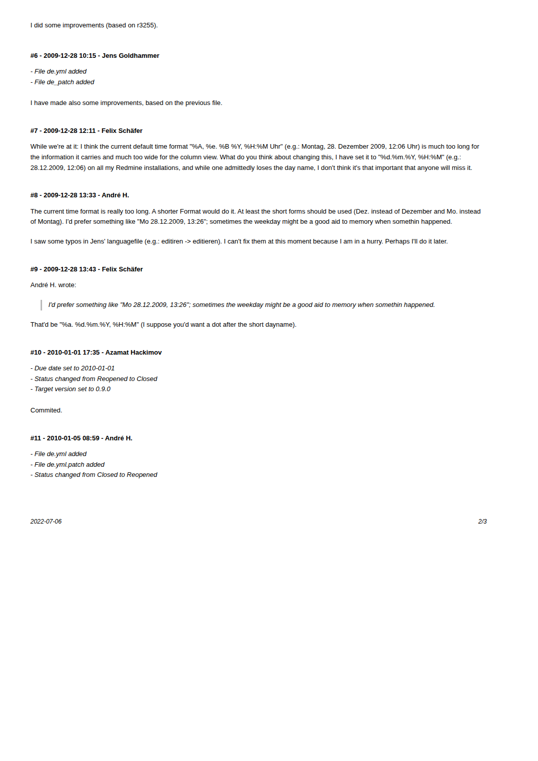I did some improvements (based on r3255).
#6 - 2009-12-28 10:15 - Jens Goldhammer
- File de.yml added
- File de_patch added
I have made also some improvements, based on the previous file.
#7 - 2009-12-28 12:11 - Felix Schäfer
While we're at it: I think the current default time format "%A, %e. %B %Y, %H:%M Uhr" (e.g.: Montag, 28. Dezember 2009, 12:06 Uhr) is much too long for the information it carries and much too wide for the column view. What do you think about changing this, I have set it to "%d.%m.%Y, %H:%M" (e.g.: 28.12.2009, 12:06) on all my Redmine installations, and while one admittedly loses the day name, I don't think it's that important that anyone will miss it.
#8 - 2009-12-28 13:33 - André H.
The current time format is really too long. A shorter Format would do it. At least the short forms should be used (Dez. instead of Dezember and Mo. instead of Montag). I'd prefer something like "Mo 28.12.2009, 13:26"; sometimes the weekday might be a good aid to memory when somethin happened.
I saw some typos in Jens' languagefile (e.g.: editiren -> editieren). I can't fix them at this moment because I am in a hurry. Perhaps I'll do it later.
#9 - 2009-12-28 13:43 - Felix Schäfer
André H. wrote:
I'd prefer something like "Mo 28.12.2009, 13:26"; sometimes the weekday might be a good aid to memory when somethin happened.
That'd be "%a. %d.%m.%Y, %H:%M" (I suppose you'd want a dot after the short dayname).
#10 - 2010-01-01 17:35 - Azamat Hackimov
- Due date set to 2010-01-01
- Status changed from Reopened to Closed
- Target version set to 0.9.0
Commited.
#11 - 2010-01-05 08:59 - André H.
- File de.yml added
- File de.yml.patch added
- Status changed from Closed to Reopened
2022-07-06 2/3